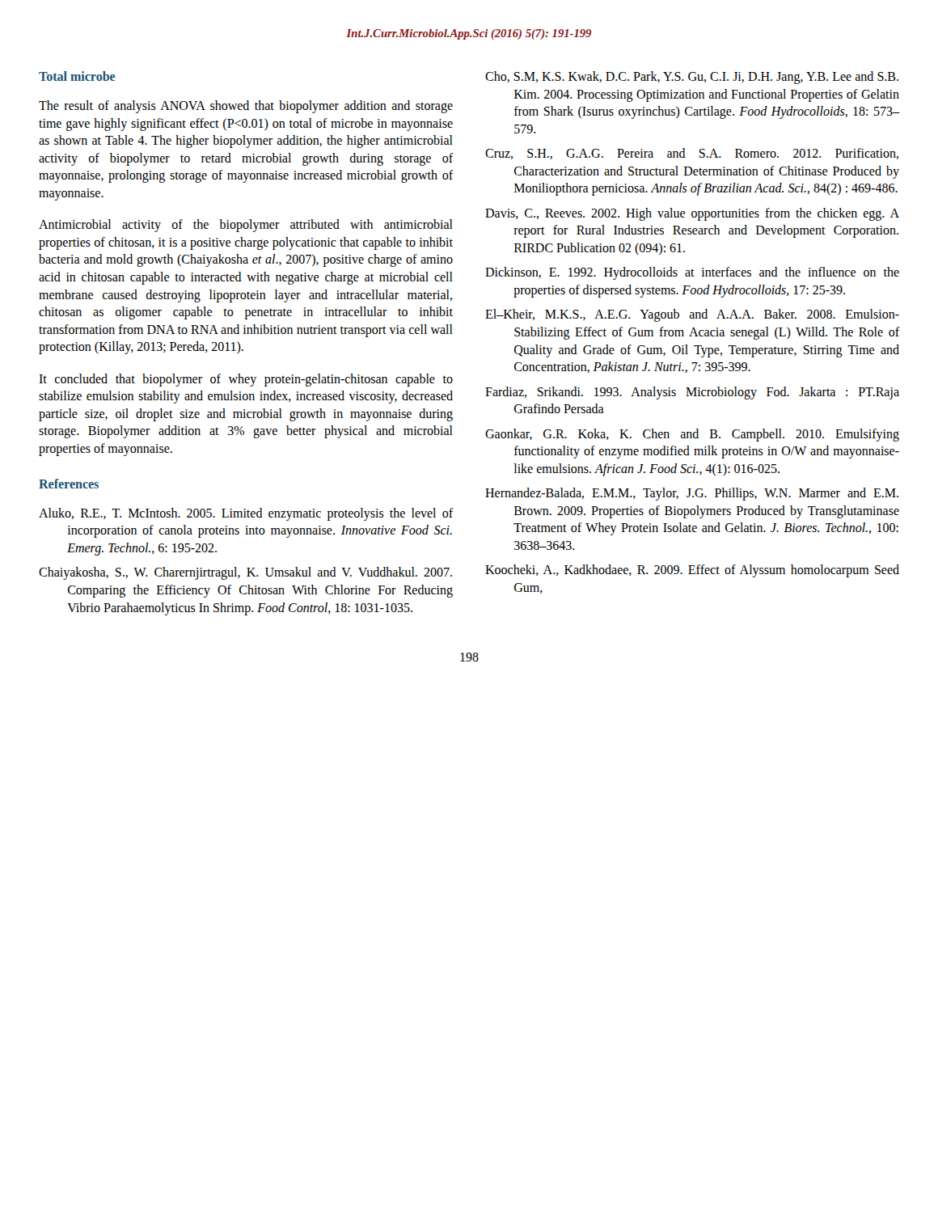Int.J.Curr.Microbiol.App.Sci (2016) 5(7): 191-199
Total microbe
The result of analysis ANOVA showed that biopolymer addition and storage time gave highly significant effect (P<0.01) on total of microbe in mayonnaise as shown at Table 4. The higher biopolymer addition, the higher antimicrobial activity of biopolymer to retard microbial growth during storage of mayonnaise, prolonging storage of mayonnaise increased microbial growth of mayonnaise.
Antimicrobial activity of the biopolymer attributed with antimicrobial properties of chitosan, it is a positive charge polycationic that capable to inhibit bacteria and mold growth (Chaiyakosha et al., 2007), positive charge of amino acid in chitosan capable to interacted with negative charge at microbial cell membrane caused destroying lipoprotein layer and intracellular material, chitosan as oligomer capable to penetrate in intracellular to inhibit transformation from DNA to RNA and inhibition nutrient transport via cell wall protection (Killay, 2013; Pereda, 2011).
It concluded that biopolymer of whey protein-gelatin-chitosan capable to stabilize emulsion stability and emulsion index, increased viscosity, decreased particle size, oil droplet size and microbial growth in mayonnaise during storage. Biopolymer addition at 3% gave better physical and microbial properties of mayonnaise.
References
Aluko, R.E., T. McIntosh. 2005. Limited enzymatic proteolysis the level of incorporation of canola proteins into mayonnaise. Innovative Food Sci. Emerg. Technol., 6: 195-202.
Chaiyakosha, S., W. Charernjirtragul, K. Umsakul and V. Vuddhakul. 2007. Comparing the Efficiency Of Chitosan With Chlorine For Reducing Vibrio Parahaemolyticus In Shrimp. Food Control, 18: 1031-1035.
Cho, S.M, K.S. Kwak, D.C. Park, Y.S. Gu, C.I. Ji, D.H. Jang, Y.B. Lee and S.B. Kim. 2004. Processing Optimization and Functional Properties of Gelatin from Shark (Isurus oxyrinchus) Cartilage. Food Hydrocolloids, 18: 573–579.
Cruz, S.H., G.A.G. Pereira and S.A. Romero. 2012. Purification, Characterization and Structural Determination of Chitinase Produced by Moniliopthora perniciosa. Annals of Brazilian Acad. Sci., 84(2) : 469-486.
Davis, C., Reeves. 2002. High value opportunities from the chicken egg. A report for Rural Industries Research and Development Corporation. RIRDC Publication 02 (094): 61.
Dickinson, E. 1992. Hydrocolloids at interfaces and the influence on the properties of dispersed systems. Food Hydrocolloids, 17: 25-39.
El–Kheir, M.K.S., A.E.G. Yagoub and A.A.A. Baker. 2008. Emulsion-Stabilizing Effect of Gum from Acacia senegal (L) Willd. The Role of Quality and Grade of Gum, Oil Type, Temperature, Stirring Time and Concentration, Pakistan J. Nutri., 7: 395-399.
Fardiaz, Srikandi. 1993. Analysis Microbiology Fod. Jakarta : PT.Raja Grafindo Persada
Gaonkar, G.R. Koka, K. Chen and B. Campbell. 2010. Emulsifying functionality of enzyme modified milk proteins in O/W and mayonnaise-like emulsions. African J. Food Sci., 4(1): 016-025.
Hernandez-Balada, E.M.M., Taylor, J.G. Phillips, W.N. Marmer and E.M. Brown. 2009. Properties of Biopolymers Produced by Transglutaminase Treatment of Whey Protein Isolate and Gelatin. J. Biores. Technol., 100: 3638–3643.
Koocheki, A., Kadkhodaee, R. 2009. Effect of Alyssum homolocarpum Seed Gum,
198